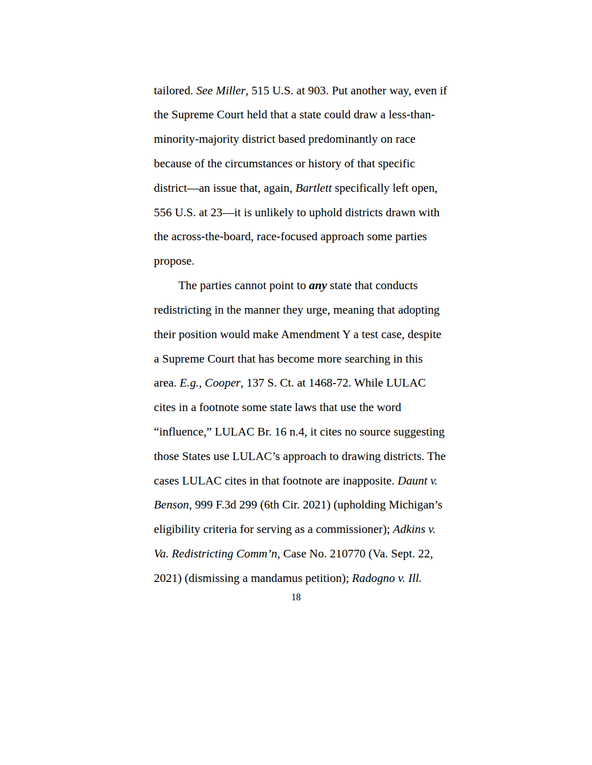tailored. See Miller, 515 U.S. at 903. Put another way, even if the Supreme Court held that a state could draw a less-than-minority-majority district based predominantly on race because of the circumstances or history of that specific district—an issue that, again, Bartlett specifically left open, 556 U.S. at 23—it is unlikely to uphold districts drawn with the across-the-board, race-focused approach some parties propose.
The parties cannot point to any state that conducts redistricting in the manner they urge, meaning that adopting their position would make Amendment Y a test case, despite a Supreme Court that has become more searching in this area. E.g., Cooper, 137 S. Ct. at 1468-72. While LULAC cites in a footnote some state laws that use the word “influence,” LULAC Br. 16 n.4, it cites no source suggesting those States use LULAC’s approach to drawing districts. The cases LULAC cites in that footnote are inapposite. Daunt v. Benson, 999 F.3d 299 (6th Cir. 2021) (upholding Michigan’s eligibility criteria for serving as a commissioner); Adkins v. Va. Redistricting Comm’n, Case No. 210770 (Va. Sept. 22, 2021) (dismissing a mandamus petition); Radogno v. Ill.
18